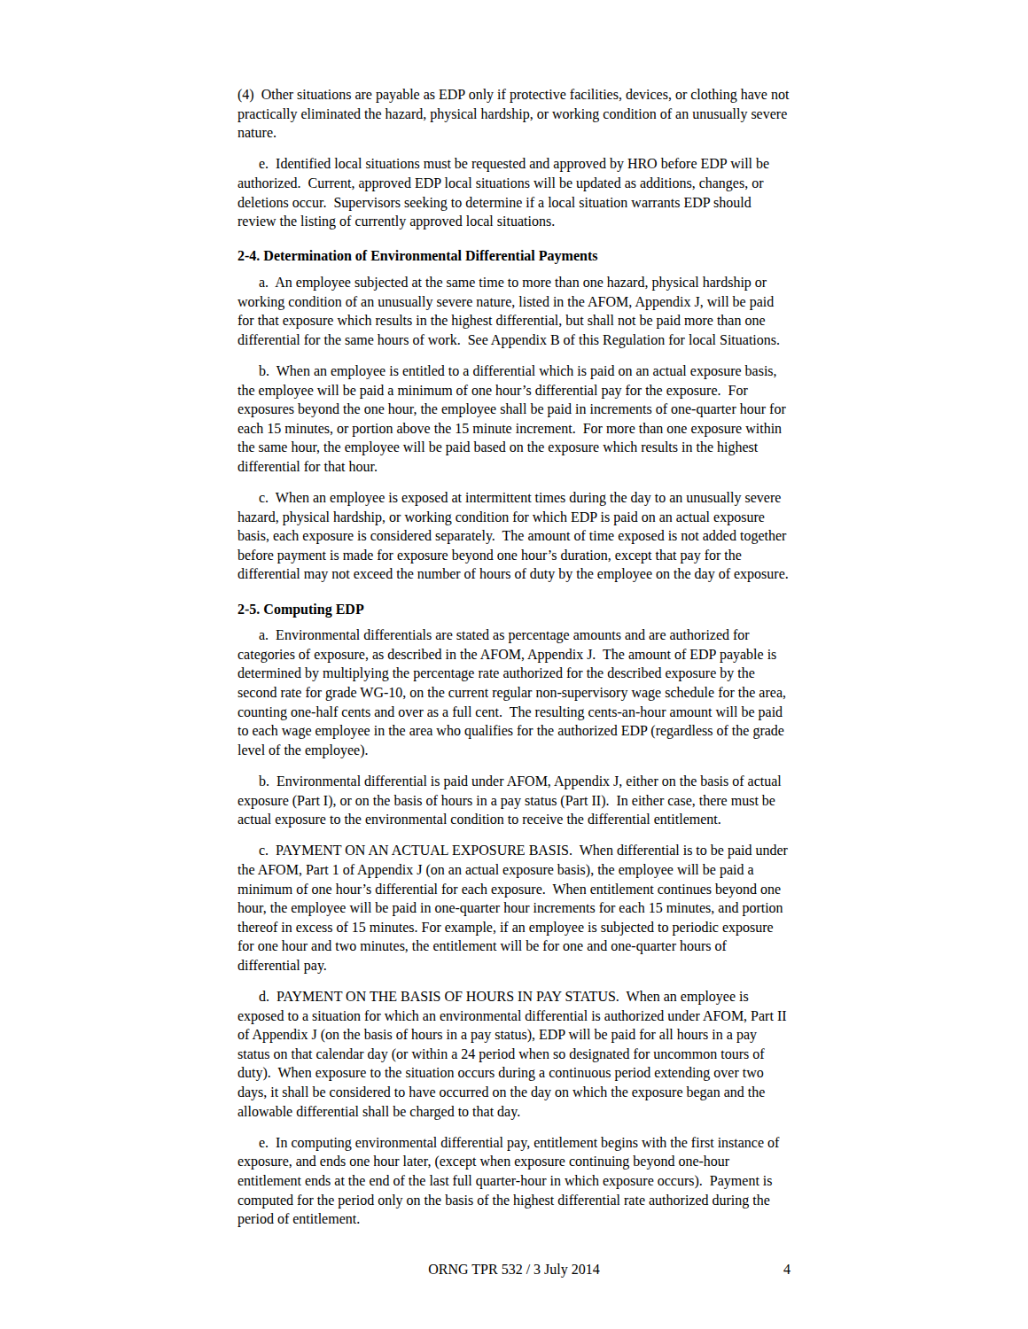(4) Other situations are payable as EDP only if protective facilities, devices, or clothing have not practically eliminated the hazard, physical hardship, or working condition of an unusually severe nature.
e. Identified local situations must be requested and approved by HRO before EDP will be authorized. Current, approved EDP local situations will be updated as additions, changes, or deletions occur. Supervisors seeking to determine if a local situation warrants EDP should review the listing of currently approved local situations.
2-4. Determination of Environmental Differential Payments
a. An employee subjected at the same time to more than one hazard, physical hardship or working condition of an unusually severe nature, listed in the AFOM, Appendix J, will be paid for that exposure which results in the highest differential, but shall not be paid more than one differential for the same hours of work. See Appendix B of this Regulation for local Situations.
b. When an employee is entitled to a differential which is paid on an actual exposure basis, the employee will be paid a minimum of one hour’s differential pay for the exposure. For exposures beyond the one hour, the employee shall be paid in increments of one-quarter hour for each 15 minutes, or portion above the 15 minute increment. For more than one exposure within the same hour, the employee will be paid based on the exposure which results in the highest differential for that hour.
c. When an employee is exposed at intermittent times during the day to an unusually severe hazard, physical hardship, or working condition for which EDP is paid on an actual exposure basis, each exposure is considered separately. The amount of time exposed is not added together before payment is made for exposure beyond one hour’s duration, except that pay for the differential may not exceed the number of hours of duty by the employee on the day of exposure.
2-5. Computing EDP
a. Environmental differentials are stated as percentage amounts and are authorized for categories of exposure, as described in the AFOM, Appendix J. The amount of EDP payable is determined by multiplying the percentage rate authorized for the described exposure by the second rate for grade WG-10, on the current regular non-supervisory wage schedule for the area, counting one-half cents and over as a full cent. The resulting cents-an-hour amount will be paid to each wage employee in the area who qualifies for the authorized EDP (regardless of the grade level of the employee).
b. Environmental differential is paid under AFOM, Appendix J, either on the basis of actual exposure (Part I), or on the basis of hours in a pay status (Part II). In either case, there must be actual exposure to the environmental condition to receive the differential entitlement.
c. PAYMENT ON AN ACTUAL EXPOSURE BASIS. When differential is to be paid under the AFOM, Part 1 of Appendix J (on an actual exposure basis), the employee will be paid a minimum of one hour’s differential for each exposure. When entitlement continues beyond one hour, the employee will be paid in one-quarter hour increments for each 15 minutes, and portion thereof in excess of 15 minutes. For example, if an employee is subjected to periodic exposure for one hour and two minutes, the entitlement will be for one and one-quarter hours of differential pay.
d. PAYMENT ON THE BASIS OF HOURS IN PAY STATUS. When an employee is exposed to a situation for which an environmental differential is authorized under AFOM, Part II of Appendix J (on the basis of hours in a pay status), EDP will be paid for all hours in a pay status on that calendar day (or within a 24 period when so designated for uncommon tours of duty). When exposure to the situation occurs during a continuous period extending over two days, it shall be considered to have occurred on the day on which the exposure began and the allowable differential shall be charged to that day.
e. In computing environmental differential pay, entitlement begins with the first instance of exposure, and ends one hour later, (except when exposure continuing beyond one-hour entitlement ends at the end of the last full quarter-hour in which exposure occurs). Payment is computed for the period only on the basis of the highest differential rate authorized during the period of entitlement.
ORNG TPR 532 / 3 July 2014 4